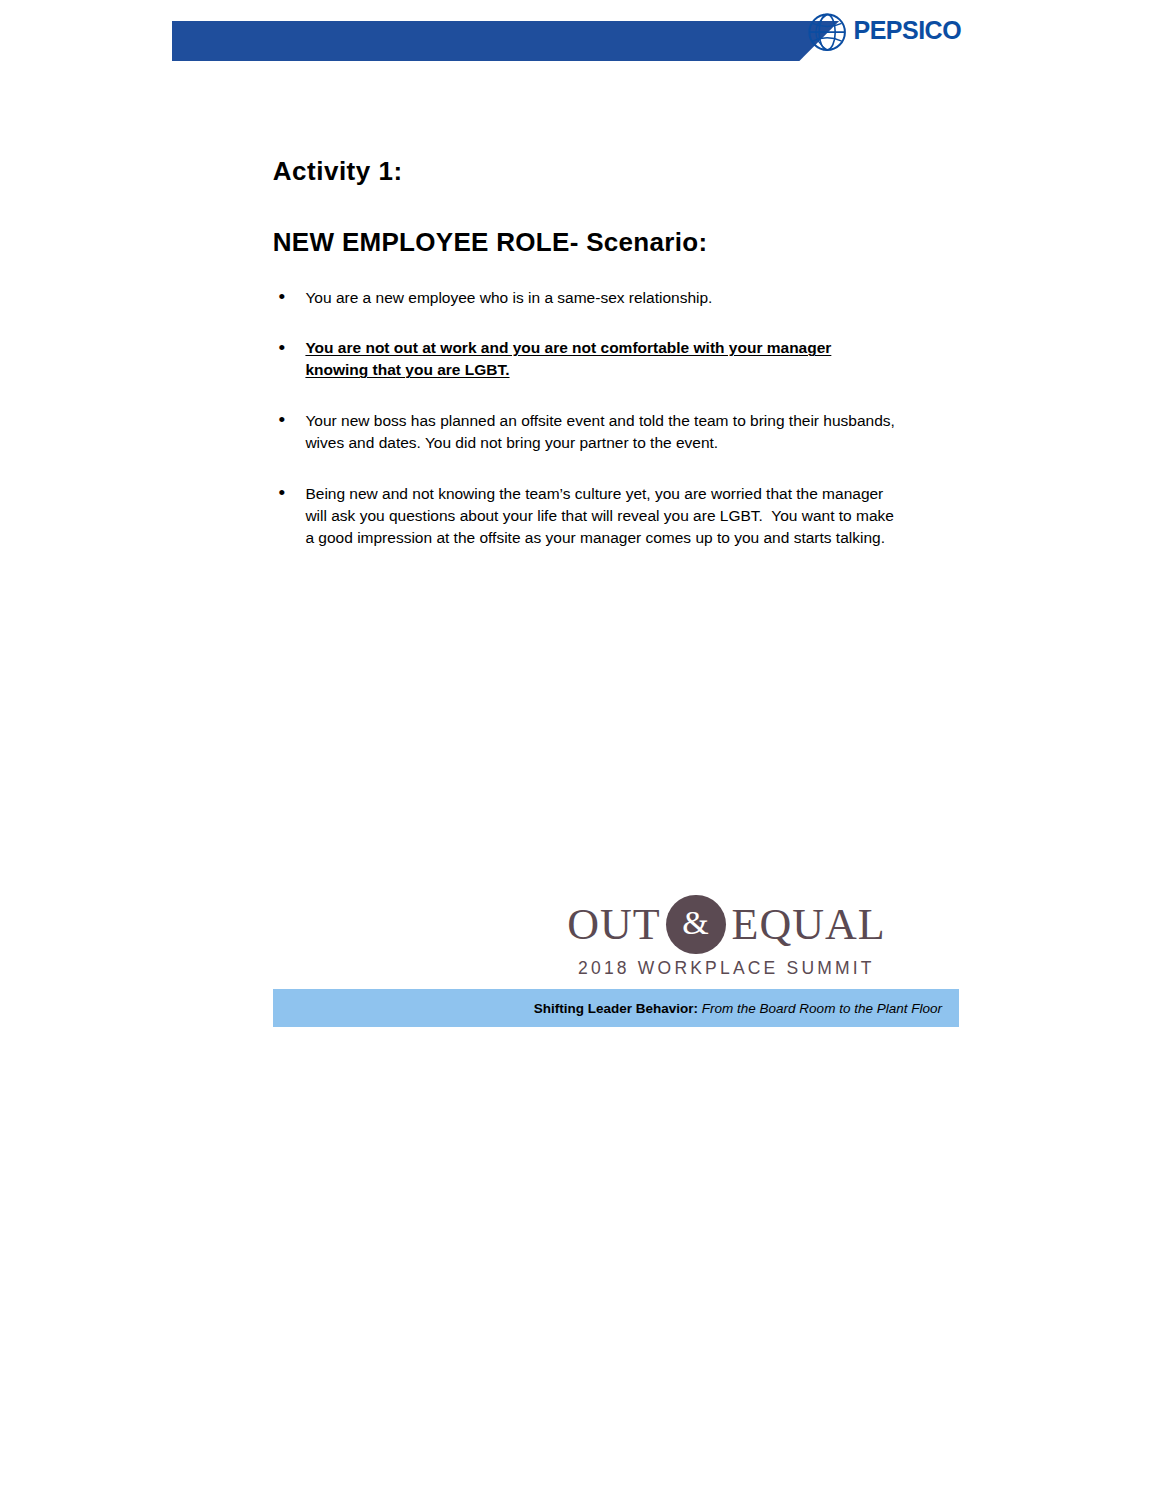PEPSICO
Activity 1:
NEW EMPLOYEE ROLE- Scenario:
You are a new employee who is in a same-sex relationship.
You are not out at work and you are not comfortable with your manager knowing that you are LGBT.
Your new boss has planned an offsite event and told the team to bring their husbands, wives and dates. You did not bring your partner to the event.
Being new and not knowing the team’s culture yet, you are worried that the manager will ask you questions about your life that will reveal you are LGBT. You want to make a good impression at the offsite as your manager comes up to you and starts talking.
OUT & EQUAL
2018 WORKPLACE SUMMIT
Shifting Leader Behavior: From the Board Room to the Plant Floor